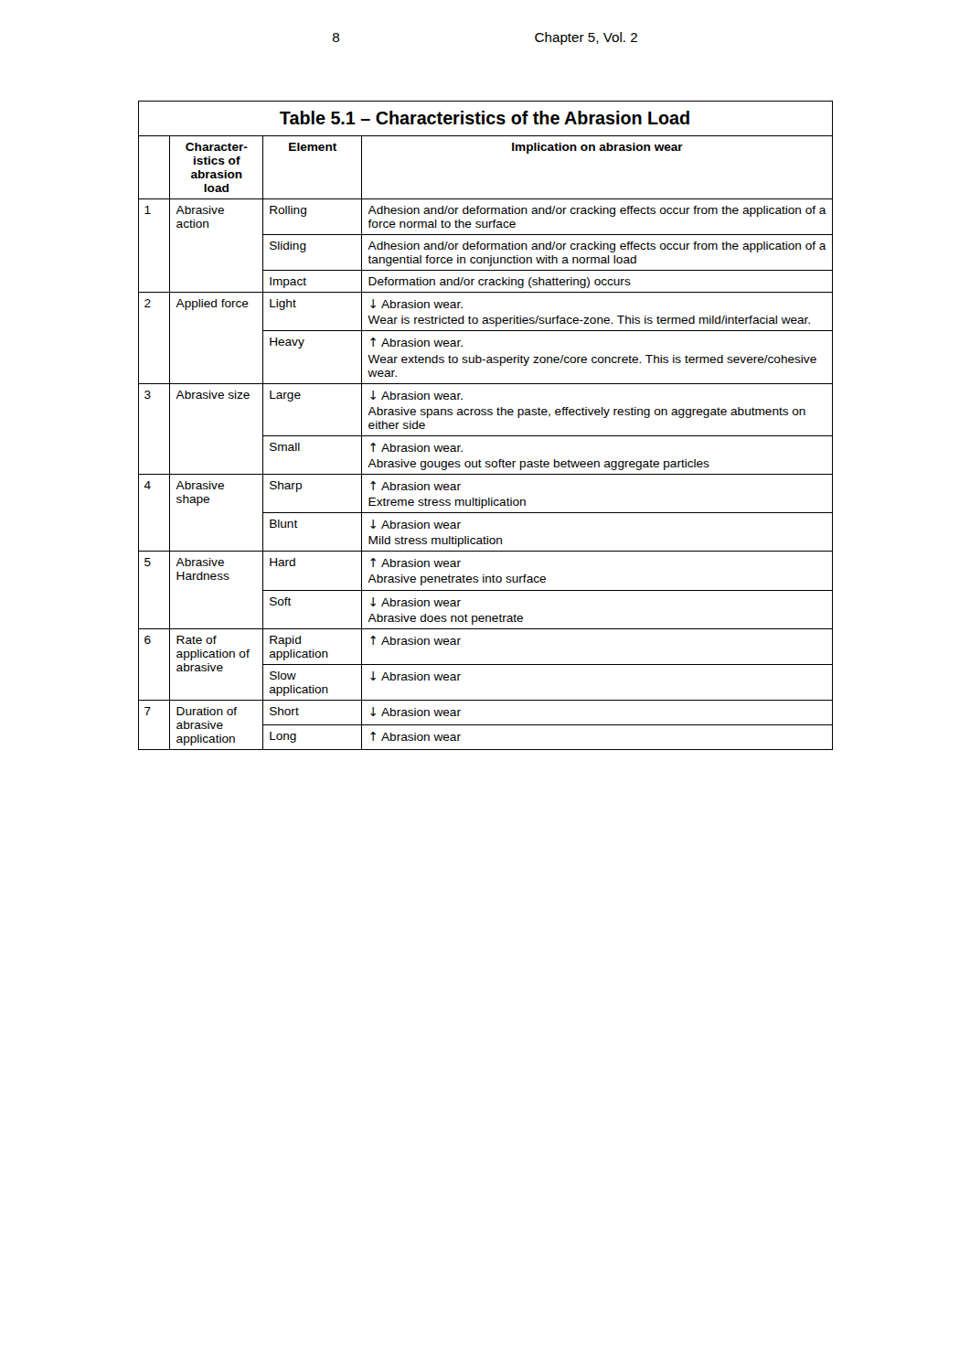8 Chapter 5, Vol. 2
Table 5.1 – Characteristics of the Abrasion Load
| | Character- istics of abrasion load | Element | Implication on abrasion wear |
| --- | --- | --- | --- |
| 1 | Abrasive action | Rolling | Adhesion and/or deformation and/or cracking effects occur from the application of a force normal to the surface |
| Sliding | Adhesion and/or deformation and/or cracking effects occur from the application of a tangential force in conjunction with a normal load |
| Impact | Deformation and/or cracking (shattering) occurs |
| 2 | Applied force | Light | ↓ Abrasion wear. Wear is restricted to asperities/surface-zone. This is termed mild/interfacial wear. |
| Heavy | ↑ Abrasion wear. Wear extends to sub-asperity zone/core concrete. This is termed severe/cohesive wear. |
| 3 | Abrasive size | Large | ↓ Abrasion wear. Abrasive spans across the paste, effectively resting on aggregate abutments on either side |
| Small | ↑ Abrasion wear. Abrasive gouges out softer paste between aggregate particles |
| 4 | Abrasive shape | Sharp | ↑ Abrasion wear Extreme stress multiplication |
| Blunt | ↓ Abrasion wear Mild stress multiplication |
| 5 | Abrasive Hardness | Hard | ↑ Abrasion wear Abrasive penetrates into surface |
| Soft | ↓ Abrasion wear Abrasive does not penetrate |
| 6 | Rate of application of abrasive | Rapid application | ↑ Abrasion wear |
| Slow application | ↓ Abrasion wear |
| 7 | Duration of abrasive application | Short | ↓ Abrasion wear |
| Long | ↑ Abrasion wear |